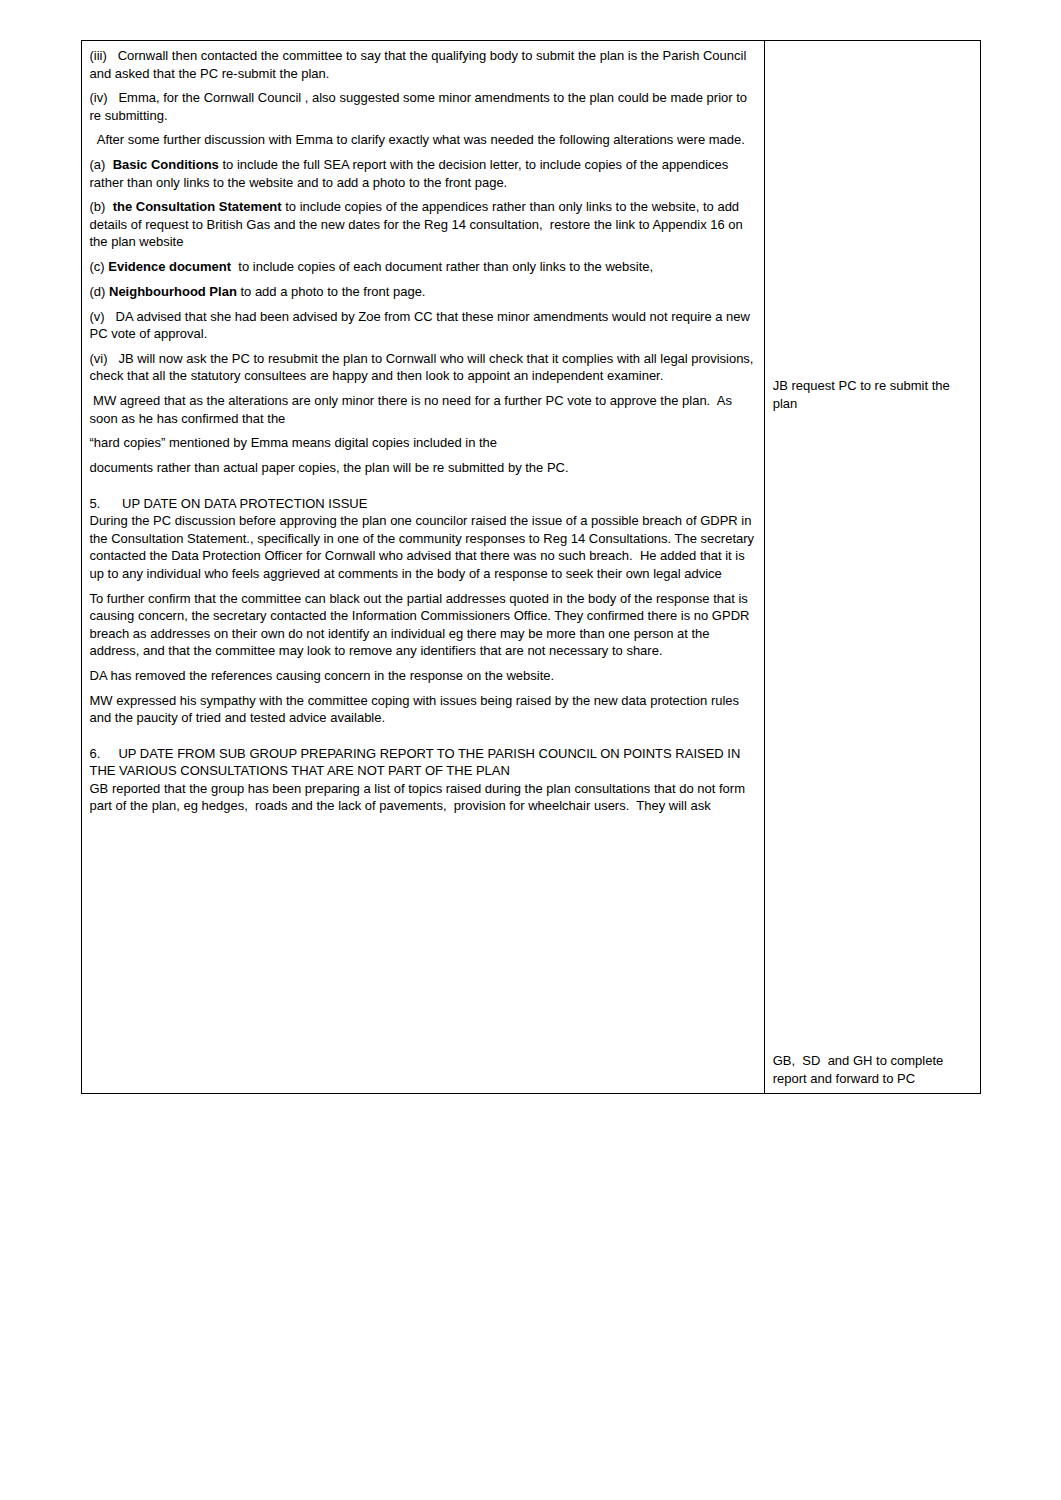| (iii) Cornwall then contacted the committee to say that the qualifying body to submit the plan is the Parish Council and asked that the PC re-submit the plan. (iv) Emma, for the Cornwall Council , also suggested some minor amendments to the plan could be made prior to re submitting. After some further discussion with Emma to clarify exactly what was needed the following alterations were made. (a) Basic Conditions to include the full SEA report with the decision letter, to include copies of the appendices rather than only links to the website and to add a photo to the front page. (b) the Consultation Statement to include copies of the appendices rather than only links to the website, to add details of request to British Gas and the new dates for the Reg 14 consultation, restore the link to Appendix 16 on the plan website (c) Evidence document to include copies of each document rather than only links to the website, (d) Neighbourhood Plan to add a photo to the front page. (v) DA advised that she had been advised by Zoe from CC that these minor amendments would not require a new PC vote of approval. (vi) JB will now ask the PC to resubmit the plan to Cornwall who will check that it complies with all legal provisions, check that all the statutory consultees are happy and then look to appoint an independent examiner. MW agreed that as the alterations are only minor there is no need for a further PC vote to approve the plan. As soon as he has confirmed that the “hard copies” mentioned by Emma means digital copies included in the documents rather than actual paper copies, the plan will be re submitted by the PC. 5. UP DATE ON DATA PROTECTION ISSUE During the PC discussion before approving the plan one councilor raised the issue of a possible breach of GDPR in the Consultation Statement., specifically in one of the community responses to Reg 14 Consultations. The secretary contacted the Data Protection Officer for Cornwall who advised that there was no such breach. He added that it is up to any individual who feels aggrieved at comments in the body of a response to seek their own legal advice To further confirm that the committee can black out the partial addresses quoted in the body of the response that is causing concern, the secretary contacted the Information Commissioners Office. They confirmed there is no GPDR breach as addresses on their own do not identify an individual eg there may be more than one person at the address, and that the committee may look to remove any identifiers that are not necessary to share. DA has removed the references causing concern in the response on the website. MW expressed his sympathy with the committee coping with issues being raised by the new data protection rules and the paucity of tried and tested advice available. 6. UP DATE FROM SUB GROUP PREPARING REPORT TO THE PARISH COUNCIL ON POINTS RAISED IN THE VARIOUS CONSULTATIONS THAT ARE NOT PART OF THE PLAN GB reported that the group has been preparing a list of topics raised during the plan consultations that do not form part of the plan, eg hedges, roads and the lack of pavements, provision for wheelchair users. They will ask | JB request PC to re submit the plan GB, SD and GH to complete report and forward to PC |